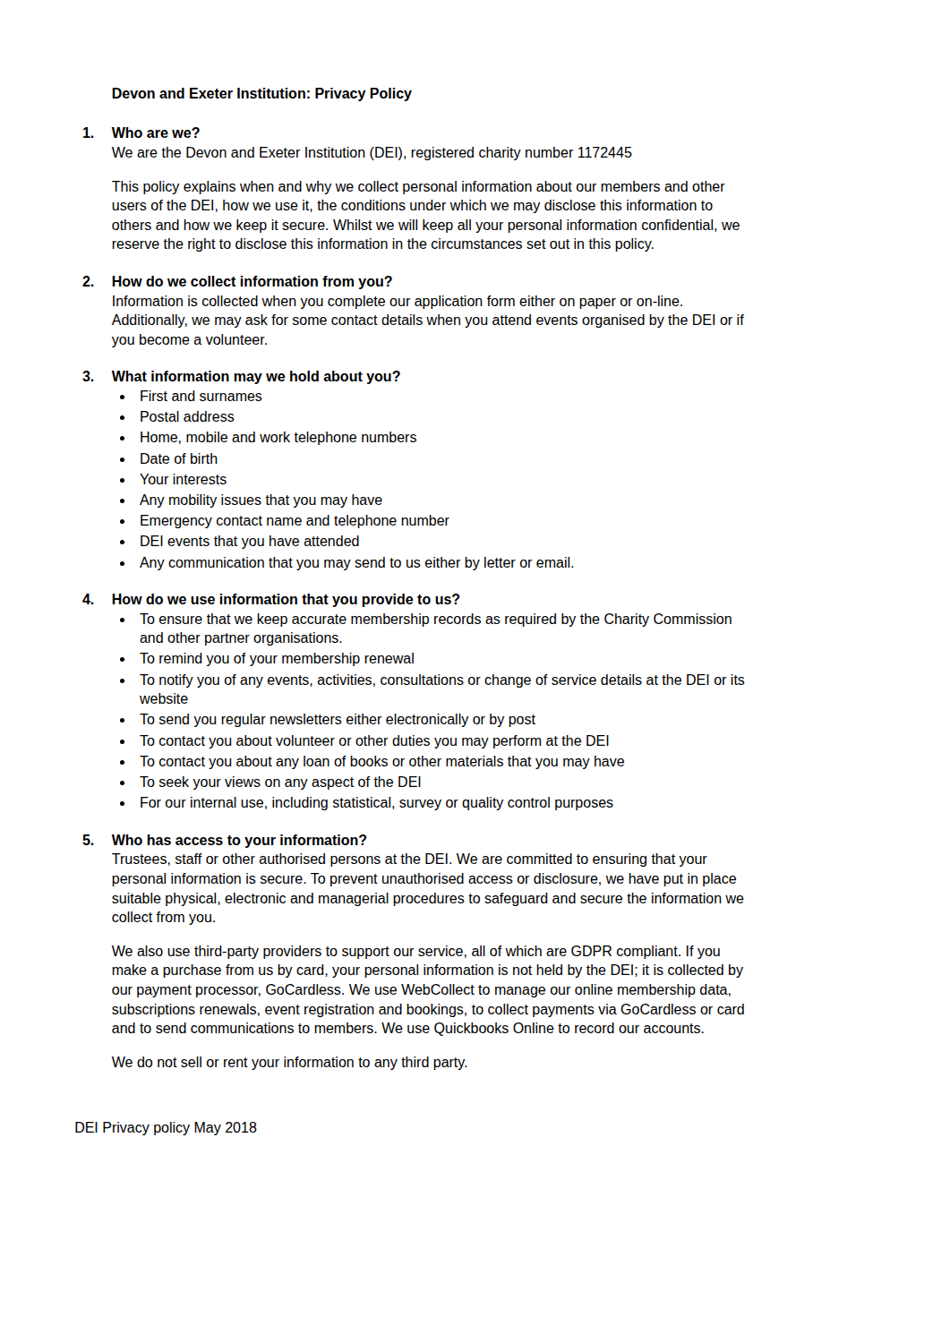Devon and Exeter Institution: Privacy Policy
Who are we?
We are the Devon and Exeter Institution (DEI), registered charity number 1172445
This policy explains when and why we collect personal information about our members and other users of the DEI, how we use it, the conditions under which we may disclose this information to others and how we keep it secure. Whilst we will keep all your personal information confidential, we reserve the right to disclose this information in the circumstances set out in this policy.
How do we collect information from you?
Information is collected when you complete our application form either on paper or on-line. Additionally, we may ask for some contact details when you attend events organised by the DEI or if you become a volunteer.
What information may we hold about you?
First and surnames
Postal address
Home, mobile and work telephone numbers
Date of birth
Your interests
Any mobility issues that you may have
Emergency contact name and telephone number
DEI events that you have attended
Any communication that you may send to us either by letter or email.
How do we use information that you provide to us?
To ensure that we keep accurate membership records as required by the Charity Commission and other partner organisations.
To remind you of your membership renewal
To notify you of any events, activities, consultations or change of service details at the DEI or its website
To send you regular newsletters either electronically or by post
To contact you about volunteer or other duties you may perform at the DEI
To contact you about any loan of books or other materials that you may have
To seek your views on any aspect of the DEI
For our internal use, including statistical, survey or quality control purposes
Who has access to your information?
Trustees, staff or other authorised persons at the DEI. We are committed to ensuring that your personal information is secure. To prevent unauthorised access or disclosure, we have put in place suitable physical, electronic and managerial procedures to safeguard and secure the information we collect from you.
We also use third-party providers to support our service, all of which are GDPR compliant. If you make a purchase from us by card, your personal information is not held by the DEI; it is collected by our payment processor, GoCardless. We use WebCollect to manage our online membership data, subscriptions renewals, event registration and bookings, to collect payments via GoCardless or card and to send communications to members. We use Quickbooks Online to record our accounts.
We do not sell or rent your information to any third party.
DEI Privacy policy May 2018